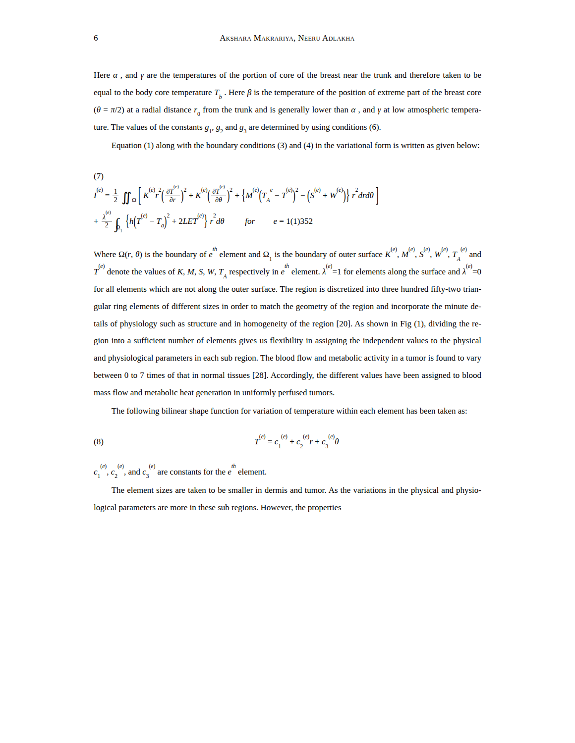6 Akshara Makrariya, Neeru Adlakha
Here α , and γ are the temperatures of the portion of core of the breast near the trunk and therefore taken to be equal to the body core temperature Tb . Here β is the temperature of the position of extreme part of the breast core (θ = π/2) at a radial distance r0 from the trunk and is generally lower than α , and γ at low atmospheric temperature. The values of the constants g1, g2 and g3 are determined by using conditions (6).
Equation (1) along with the boundary conditions (3) and (4) in the variational form is written as given below:
(7)
I(e) = 12 ∬Ω [ K(e)r2(∂T(e)∂r)2 + K(e)(∂T(e)∂θ)2 + {M(e)(TAe − T(e))2 − (S(e) + W(e))} r2drdθ ] + λ(e) 2 ∫Ω1 {h(T(e) − Ta)2 + 2LET(e)} r2dθ for e = 1(1)352
Where Ω(r, θ) is the boundary of eth element and Ω1 is the boundary of outer surface K(e), M(e), S(e), W(e), TA(e) and T(e) denote the values of K, M, S, W, TA respectively in eth element. λ(e)=1 for elements along the surface and λ(e)=0 for all elements which are not along the outer surface. The region is discretized into three hundred fifty-two triangular ring elements of different sizes in order to match the geometry of the region and incorporate the minute details of physiology such as structure and in homogeneity of the region [20]. As shown in Fig (1), dividing the region into a sufficient number of elements gives us flexibility in assigning the independent values to the physical and physiological parameters in each sub region. The blood flow and metabolic activity in a tumor is found to vary between 0 to 7 times of that in normal tissues [28]. Accordingly, the different values have been assigned to blood mass flow and metabolic heat generation in uniformly perfused tumors.
The following bilinear shape function for variation of temperature within each element has been taken as:
(8) T(e) = c1(e) + c2(e)r + c3(e)θ
c1(e), c2(e), and c3(e) are constants for the eth element.
The element sizes are taken to be smaller in dermis and tumor. As the variations in the physical and physiological parameters are more in these sub regions. However, the properties